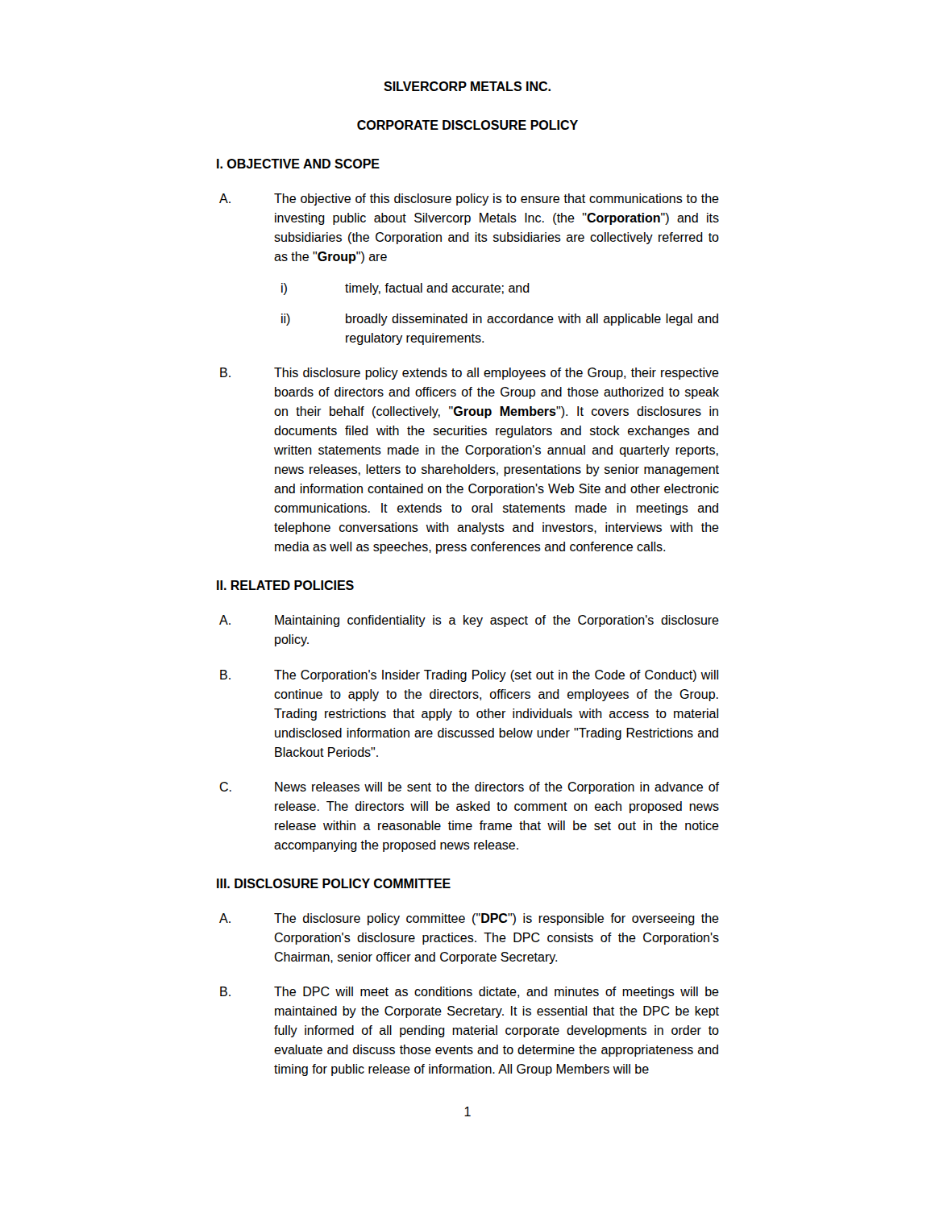SILVERCORP METALS INC. CORPORATE DISCLOSURE POLICY
I. OBJECTIVE AND SCOPE
A.
The objective of this disclosure policy is to ensure that communications to the investing public about Silvercorp Metals Inc. (the "Corporation") and its subsidiaries (the Corporation and its subsidiaries are collectively referred to as the "Group") are
i)
timely, factual and accurate; and
ii)
broadly disseminated in accordance with all applicable legal and regulatory requirements.
B.
This disclosure policy extends to all employees of the Group, their respective boards of directors and officers of the Group and those authorized to speak on their behalf (collectively, "Group Members"). It covers disclosures in documents filed with the securities regulators and stock exchanges and written statements made in the Corporation's annual and quarterly reports, news releases, letters to shareholders, presentations by senior management and information contained on the Corporation's Web Site and other electronic communications. It extends to oral statements made in meetings and telephone conversations with analysts and investors, interviews with the media as well as speeches, press conferences and conference calls.
II. RELATED POLICIES
A.
Maintaining confidentiality is a key aspect of the Corporation's disclosure policy.
B.
The Corporation's Insider Trading Policy (set out in the Code of Conduct) will continue to apply to the directors, officers and employees of the Group. Trading restrictions that apply to other individuals with access to material undisclosed information are discussed below under "Trading Restrictions and Blackout Periods".
C.
News releases will be sent to the directors of the Corporation in advance of release. The directors will be asked to comment on each proposed news release within a reasonable time frame that will be set out in the notice accompanying the proposed news release.
III. DISCLOSURE POLICY COMMITTEE
A.
The disclosure policy committee ("DPC") is responsible for overseeing the Corporation's disclosure practices. The DPC consists of the Corporation's Chairman, senior officer and Corporate Secretary.
B.
The DPC will meet as conditions dictate, and minutes of meetings will be maintained by the Corporate Secretary. It is essential that the DPC be kept fully informed of all pending material corporate developments in order to evaluate and discuss those events and to determine the appropriateness and timing for public release of information. All Group Members will be
1